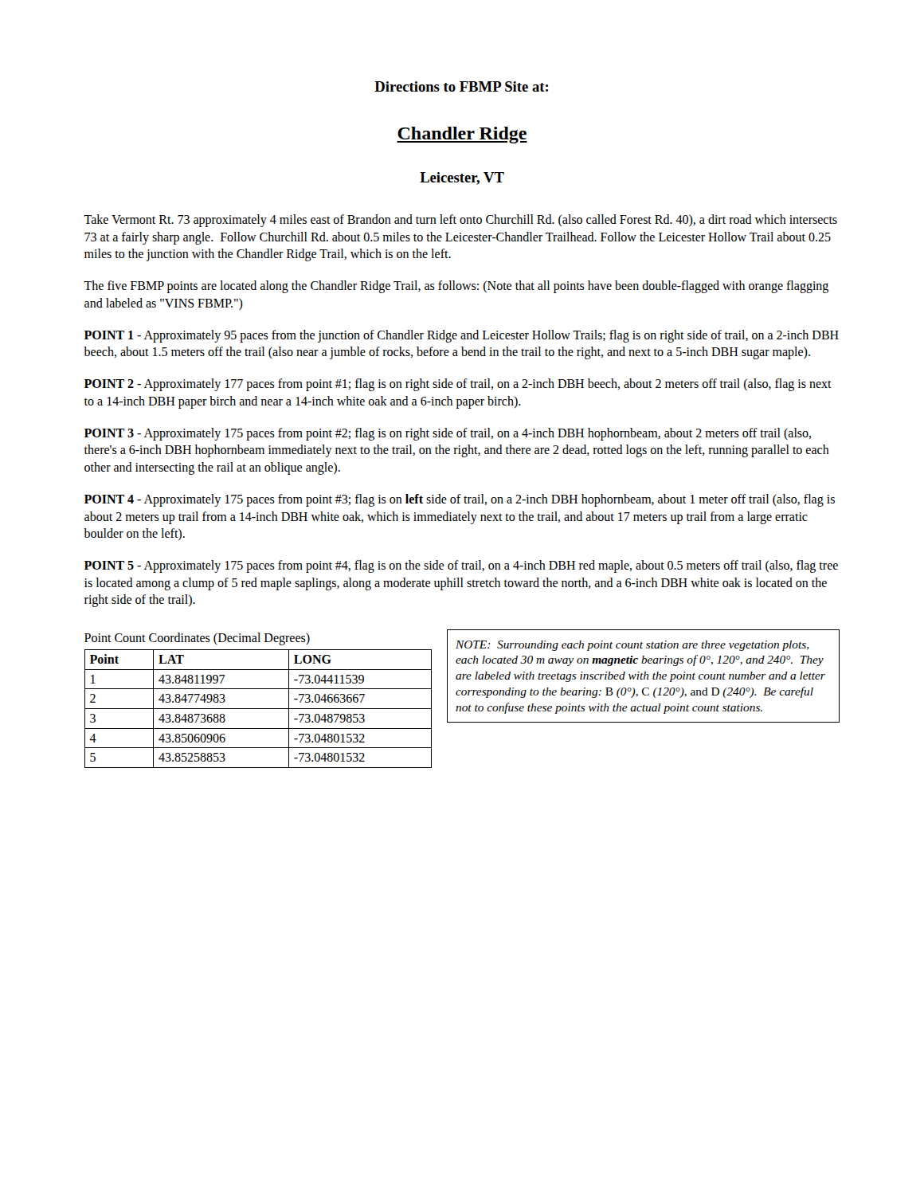Directions to FBMP Site at:
Chandler Ridge
Leicester, VT
Take Vermont Rt. 73 approximately 4 miles east of Brandon and turn left onto Churchill Rd. (also called Forest Rd. 40), a dirt road which intersects 73 at a fairly sharp angle. Follow Churchill Rd. about 0.5 miles to the Leicester-Chandler Trailhead. Follow the Leicester Hollow Trail about 0.25 miles to the junction with the Chandler Ridge Trail, which is on the left.
The five FBMP points are located along the Chandler Ridge Trail, as follows: (Note that all points have been double-flagged with orange flagging and labeled as "VINS FBMP.")
POINT 1 - Approximately 95 paces from the junction of Chandler Ridge and Leicester Hollow Trails; flag is on right side of trail, on a 2-inch DBH beech, about 1.5 meters off the trail (also near a jumble of rocks, before a bend in the trail to the right, and next to a 5-inch DBH sugar maple).
POINT 2 - Approximately 177 paces from point #1; flag is on right side of trail, on a 2-inch DBH beech, about 2 meters off trail (also, flag is next to a 14-inch DBH paper birch and near a 14-inch white oak and a 6-inch paper birch).
POINT 3 - Approximately 175 paces from point #2; flag is on right side of trail, on a 4-inch DBH hophornbeam, about 2 meters off trail (also, there's a 6-inch DBH hophornbeam immediately next to the trail, on the right, and there are 2 dead, rotted logs on the left, running parallel to each other and intersecting the rail at an oblique angle).
POINT 4 - Approximately 175 paces from point #3; flag is on left side of trail, on a 2-inch DBH hophornbeam, about 1 meter off trail (also, flag is about 2 meters up trail from a 14-inch DBH white oak, which is immediately next to the trail, and about 17 meters up trail from a large erratic boulder on the left).
POINT 5 - Approximately 175 paces from point #4, flag is on the side of trail, on a 4-inch DBH red maple, about 0.5 meters off trail (also, flag tree is located among a clump of 5 red maple saplings, along a moderate uphill stretch toward the north, and a 6-inch DBH white oak is located on the right side of the trail).
| Point Count Coordinates (Decimal Degrees) / Point / LAT / LONG / / --- / --- / --- / / 1 / 43.84811997 / -73.04411539 / / 2 / 43.84774983 / -73.04663667 / / 3 / 43.84873688 / -73.04879853 / / 4 / 43.85060906 / -73.04801532 / / 5 / 43.85258853 / -73.04801532 / | NOTE: Surrounding each point count station are three vegetation plots, each located 30 m away on magnetic bearings of 0°, 120°, and 240°. They are labeled with treetags inscribed with the point count number and a letter corresponding to the bearing: B (0°), C (120°), and D (240°). Be careful not to confuse these points with the actual point count stations. |